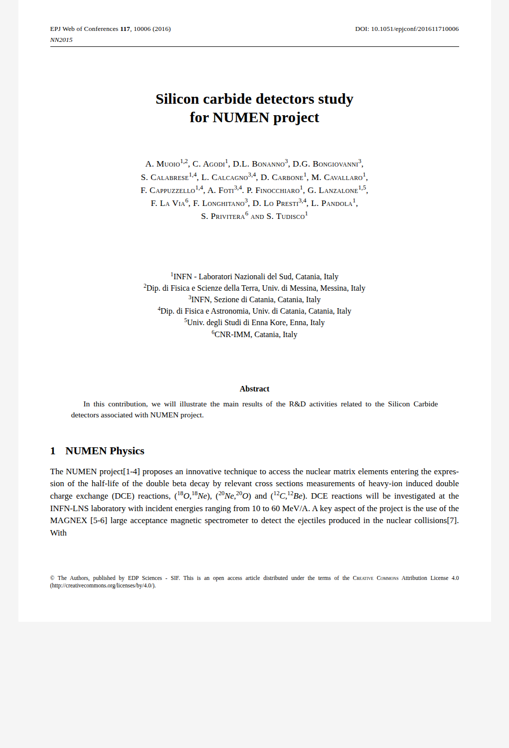EPJ Web of Conferences 117, 10006 (2016)
DOI: 10.1051/epjconf/201611710006
NN2015
Silicon carbide detectors study
for NUMEN project
A. Muoio1,2, C. Agodi1, D.L. Bonanno3, D.G. Bongiovanni3,
S. Calabrese1,4, L. Calcagno3,4, D. Carbone1, M. Cavallaro1,
F. Cappuzzello1,4, A. Foti3,4. P. Finocchiaro1, G. Lanzalone1,5,
F. La Via6, F. Longhitano3, D. Lo Presti3,4, L. Pandola1,
S. Privitera6 and S. Tudisco1
1INFN - Laboratori Nazionali del Sud, Catania, Italy
2Dip. di Fisica e Scienze della Terra, Univ. di Messina, Messina, Italy
3INFN, Sezione di Catania, Catania, Italy
4Dip. di Fisica e Astronomia, Univ. di Catania, Catania, Italy
5Univ. degli Studi di Enna Kore, Enna, Italy
6CNR-IMM, Catania, Italy
Abstract
In this contribution, we will illustrate the main results of the R&D activities related to the Silicon Carbide detectors associated with NUMEN project.
1 NUMEN Physics
The NUMEN project[1-4] proposes an innovative technique to access the nuclear matrix elements entering the expression of the half-life of the double beta decay by relevant cross sections measurements of heavy-ion induced double charge exchange (DCE) reactions, (18O,18Ne), (20Ne,20O) and (12C,12Be). DCE reactions will be investigated at the INFN-LNS laboratory with incident energies ranging from 10 to 60 MeV/A. A key aspect of the project is the use of the MAGNEX [5-6] large acceptance magnetic spectrometer to detect the ejectiles produced in the nuclear collisions[7]. With
© The Authors, published by EDP Sciences - SIF. This is an open access article distributed under the terms of the Creative Commons Attribution License 4.0 (http://creativecommons.org/licenses/by/4.0/).